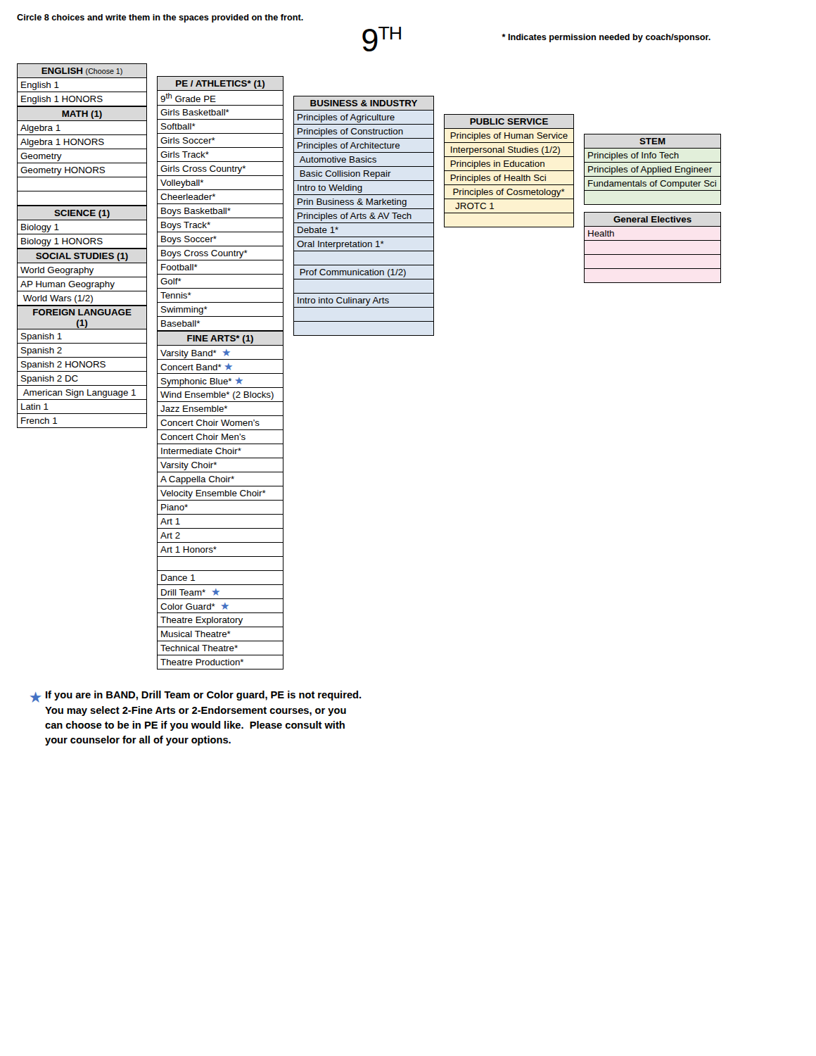Circle 8 choices and write them in the spaces provided on the front.
9TH
* Indicates permission needed by coach/sponsor.
| ENGLISH (Choose 1) |
| --- |
| English 1 |
| English 1 HONORS |
| MATH (1) |
| --- |
| Algebra 1 |
| Algebra 1 HONORS |
| Geometry |
| Geometry HONORS |
| SCIENCE (1) |
| --- |
| Biology 1 |
| Biology 1 HONORS |
| SOCIAL STUDIES (1) |
| --- |
| World Geography |
| AP Human Geography |
| World Wars (1/2) |
| FOREIGN LANGUAGE (1) |
| --- |
| Spanish 1 |
| Spanish 2 |
| Spanish 2 HONORS |
| Spanish 2 DC |
| American Sign Language 1 |
| Latin 1 |
| French 1 |
| PE / ATHLETICS* (1) |
| --- |
| 9 th Grade PE |
| Girls Basketball* |
| Softball* |
| Girls Soccer* |
| Girls Track* |
| Girls Cross Country* |
| Volleyball* |
| Cheerleader* |
| Boys Basketball* |
| Boys Track* |
| Boys Soccer* |
| Boys Cross Country* |
| Football* |
| Golf* |
| Tennis* |
| Swimming* |
| Baseball* |
| FINE ARTS* (1) |
| --- |
| Varsity Band* ★ |
| Concert Band* ★ |
| Symphonic Blue* ★ |
| Wind Ensemble* (2 Blocks) |
| Jazz Ensemble* |
| Concert Choir Women’s |
| Concert Choir Men’s |
| Intermediate Choir* |
| Varsity Choir* |
| A Cappella Choir* |
| Velocity Ensemble Choir* |
| Piano* |
| Art 1 |
| Art 2 |
| Art 1 Honors* |
| Dance 1 |
| Drill Team* ★ |
| Color Guard* ★ |
| Theatre Exploratory |
| Musical Theatre* |
| Technical Theatre* |
| Theatre Production* |
| BUSINESS & INDUSTRY |
| --- |
| Principles of Agriculture |
| Principles of Construction |
| Principles of Architecture |
| Automotive Basics |
| Basic Collision Repair |
| Intro to Welding |
| Prin Business & Marketing |
| Principles of Arts & AV Tech |
| Debate 1* |
| Oral Interpretation 1* |
| Prof Communication (1/2) |
| Intro into Culinary Arts |
| PUBLIC SERVICE |
| --- |
| Principles of Human Service |
| Interpersonal Studies (1/2) |
| Principles in Education |
| Principles of Health Sci |
| Principles of Cosmetology* |
| JROTC 1 |
| STEM |
| --- |
| Principles of Info Tech |
| Principles of Applied Engineer |
| Fundamentals of Computer Sci |
| General Electives |
| --- |
| Health |
★ If you are in BAND, Drill Team or Color guard, PE is not required.
You may select 2-Fine Arts or 2-Endorsement courses, or you
can choose to be in PE if you would like. Please consult with
your counselor for all of your options.